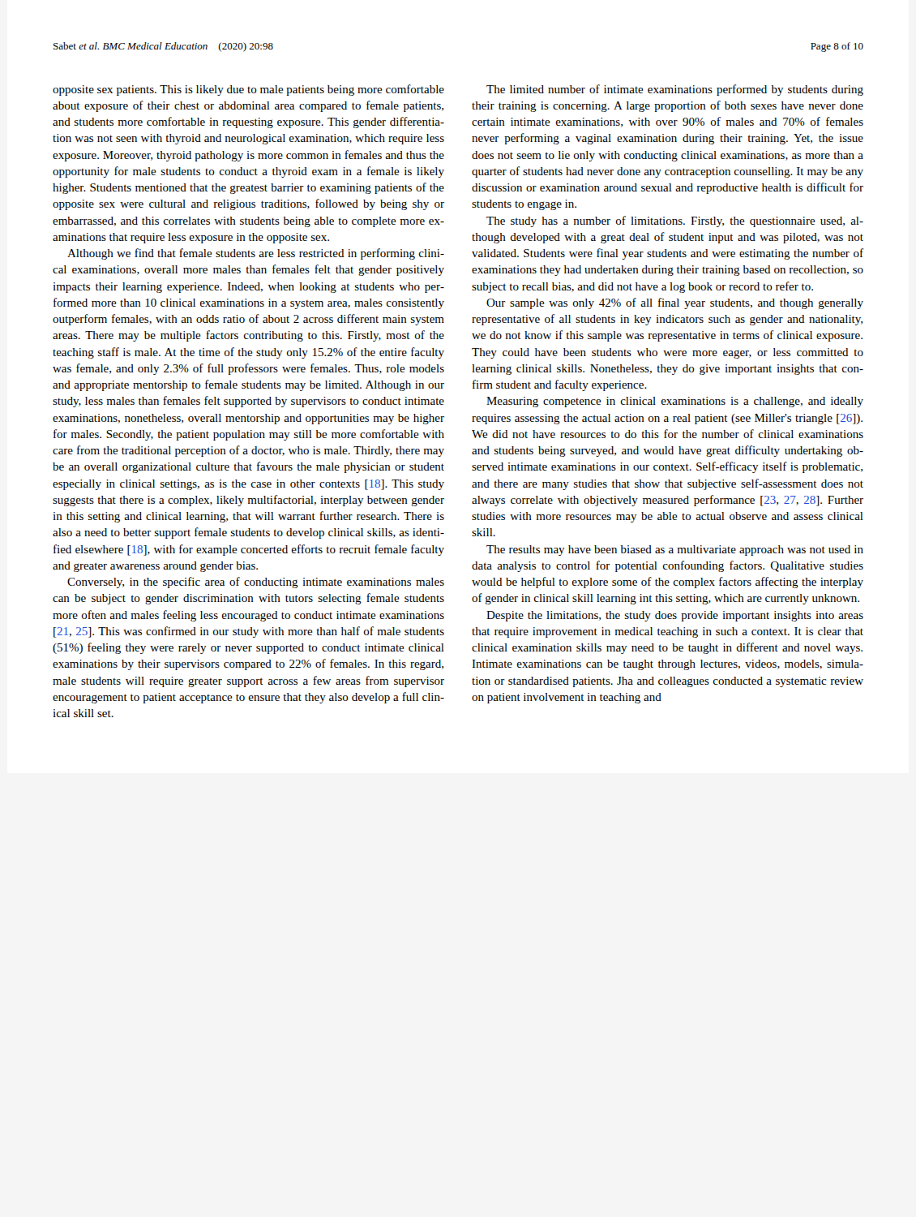Sabet et al. BMC Medical Education (2020) 20:98
Page 8 of 10
opposite sex patients. This is likely due to male patients being more comfortable about exposure of their chest or abdominal area compared to female patients, and students more comfortable in requesting exposure. This gender differentiation was not seen with thyroid and neurological examination, which require less exposure. Moreover, thyroid pathology is more common in females and thus the opportunity for male students to conduct a thyroid exam in a female is likely higher. Students mentioned that the greatest barrier to examining patients of the opposite sex were cultural and religious traditions, followed by being shy or embarrassed, and this correlates with students being able to complete more examinations that require less exposure in the opposite sex.
Although we find that female students are less restricted in performing clinical examinations, overall more males than females felt that gender positively impacts their learning experience. Indeed, when looking at students who performed more than 10 clinical examinations in a system area, males consistently outperform females, with an odds ratio of about 2 across different main system areas. There may be multiple factors contributing to this. Firstly, most of the teaching staff is male. At the time of the study only 15.2% of the entire faculty was female, and only 2.3% of full professors were females. Thus, role models and appropriate mentorship to female students may be limited. Although in our study, less males than females felt supported by supervisors to conduct intimate examinations, nonetheless, overall mentorship and opportunities may be higher for males. Secondly, the patient population may still be more comfortable with care from the traditional perception of a doctor, who is male. Thirdly, there may be an overall organizational culture that favours the male physician or student especially in clinical settings, as is the case in other contexts [18]. This study suggests that there is a complex, likely multifactorial, interplay between gender in this setting and clinical learning, that will warrant further research. There is also a need to better support female students to develop clinical skills, as identified elsewhere [18], with for example concerted efforts to recruit female faculty and greater awareness around gender bias.
Conversely, in the specific area of conducting intimate examinations males can be subject to gender discrimination with tutors selecting female students more often and males feeling less encouraged to conduct intimate examinations [21, 25]. This was confirmed in our study with more than half of male students (51%) feeling they were rarely or never supported to conduct intimate clinical examinations by their supervisors compared to 22% of females. In this regard, male students will require greater support across a few areas from supervisor encouragement to patient acceptance to ensure that they also develop a full clinical skill set.
The limited number of intimate examinations performed by students during their training is concerning. A large proportion of both sexes have never done certain intimate examinations, with over 90% of males and 70% of females never performing a vaginal examination during their training. Yet, the issue does not seem to lie only with conducting clinical examinations, as more than a quarter of students had never done any contraception counselling. It may be any discussion or examination around sexual and reproductive health is difficult for students to engage in.
The study has a number of limitations. Firstly, the questionnaire used, although developed with a great deal of student input and was piloted, was not validated. Students were final year students and were estimating the number of examinations they had undertaken during their training based on recollection, so subject to recall bias, and did not have a log book or record to refer to.
Our sample was only 42% of all final year students, and though generally representative of all students in key indicators such as gender and nationality, we do not know if this sample was representative in terms of clinical exposure. They could have been students who were more eager, or less committed to learning clinical skills. Nonetheless, they do give important insights that confirm student and faculty experience.
Measuring competence in clinical examinations is a challenge, and ideally requires assessing the actual action on a real patient (see Miller's triangle [26]). We did not have resources to do this for the number of clinical examinations and students being surveyed, and would have great difficulty undertaking observed intimate examinations in our context. Self-efficacy itself is problematic, and there are many studies that show that subjective self-assessment does not always correlate with objectively measured performance [23, 27, 28]. Further studies with more resources may be able to actual observe and assess clinical skill.
The results may have been biased as a multivariate approach was not used in data analysis to control for potential confounding factors. Qualitative studies would be helpful to explore some of the complex factors affecting the interplay of gender in clinical skill learning int this setting, which are currently unknown.
Despite the limitations, the study does provide important insights into areas that require improvement in medical teaching in such a context. It is clear that clinical examination skills may need to be taught in different and novel ways. Intimate examinations can be taught through lectures, videos, models, simulation or standardised patients. Jha and colleagues conducted a systematic review on patient involvement in teaching and